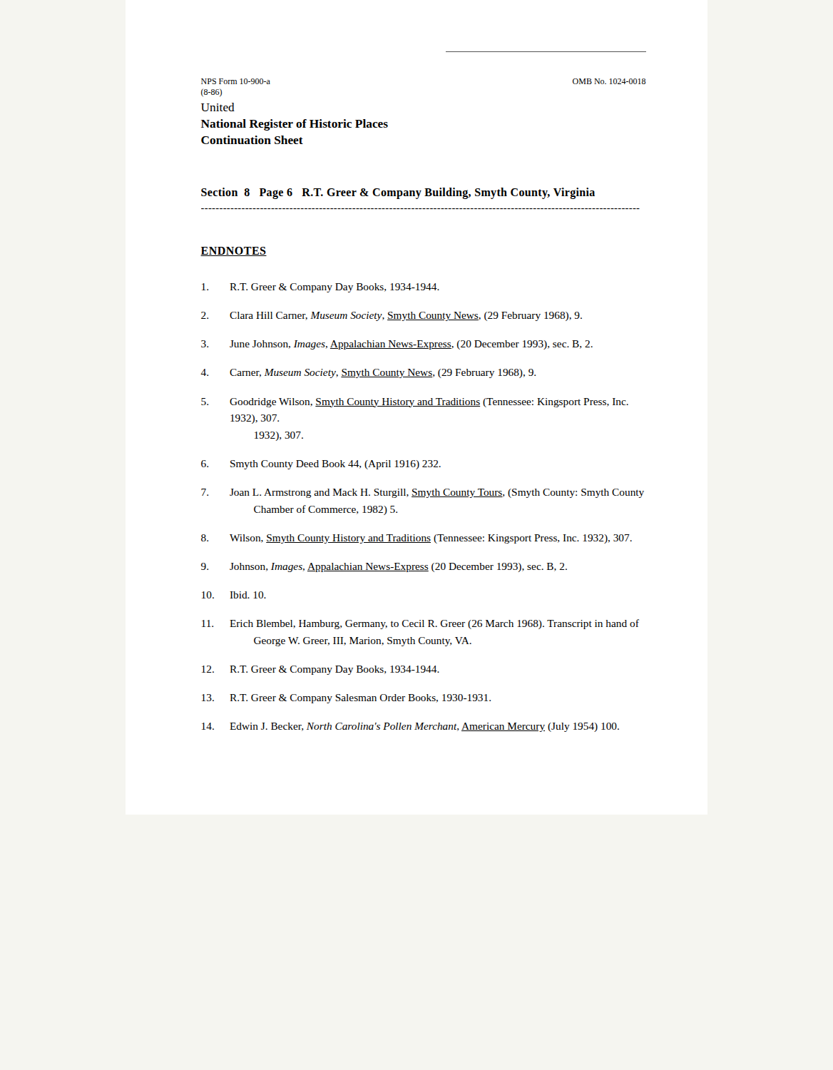NPS Form 10-900-a
(8-86)
United
National Register of Historic Places
Continuation Sheet
OMB No. 1024-0018
Section 8 Page 6 R.T. Greer & Company Building, Smyth County, Virginia
-----------------------------------------------------------------------------------------------------------------------
ENDNOTES
1. R.T. Greer & Company Day Books, 1934-1944.
2. Clara Hill Carner, Museum Society, Smyth County News, (29 February 1968), 9.
3. June Johnson, Images, Appalachian News-Express, (20 December 1993), sec. B, 2.
4. Carner, Museum Society, Smyth County News, (29 February 1968), 9.
5. Goodridge Wilson, Smyth County History and Traditions (Tennessee: Kingsport Press, Inc. 1932), 307. 1932), 307.
6. Smyth County Deed Book 44, (April 1916) 232.
7. Joan L. Armstrong and Mack H. Sturgill, Smyth County Tours, (Smyth County: Smyth County Chamber of Commerce, 1982) 5.
8. Wilson, Smyth County History and Traditions (Tennessee: Kingsport Press, Inc. 1932), 307.
9. Johnson, Images, Appalachian News-Express (20 December 1993), sec. B, 2.
10. Ibid. 10.
11. Erich Blembel, Hamburg, Germany, to Cecil R. Greer (26 March 1968). Transcript in hand of George W. Greer, III, Marion, Smyth County, VA.
12. R.T. Greer & Company Day Books, 1934-1944.
13. R.T. Greer & Company Salesman Order Books, 1930-1931.
14. Edwin J. Becker, North Carolina's Pollen Merchant, American Mercury (July 1954) 100.